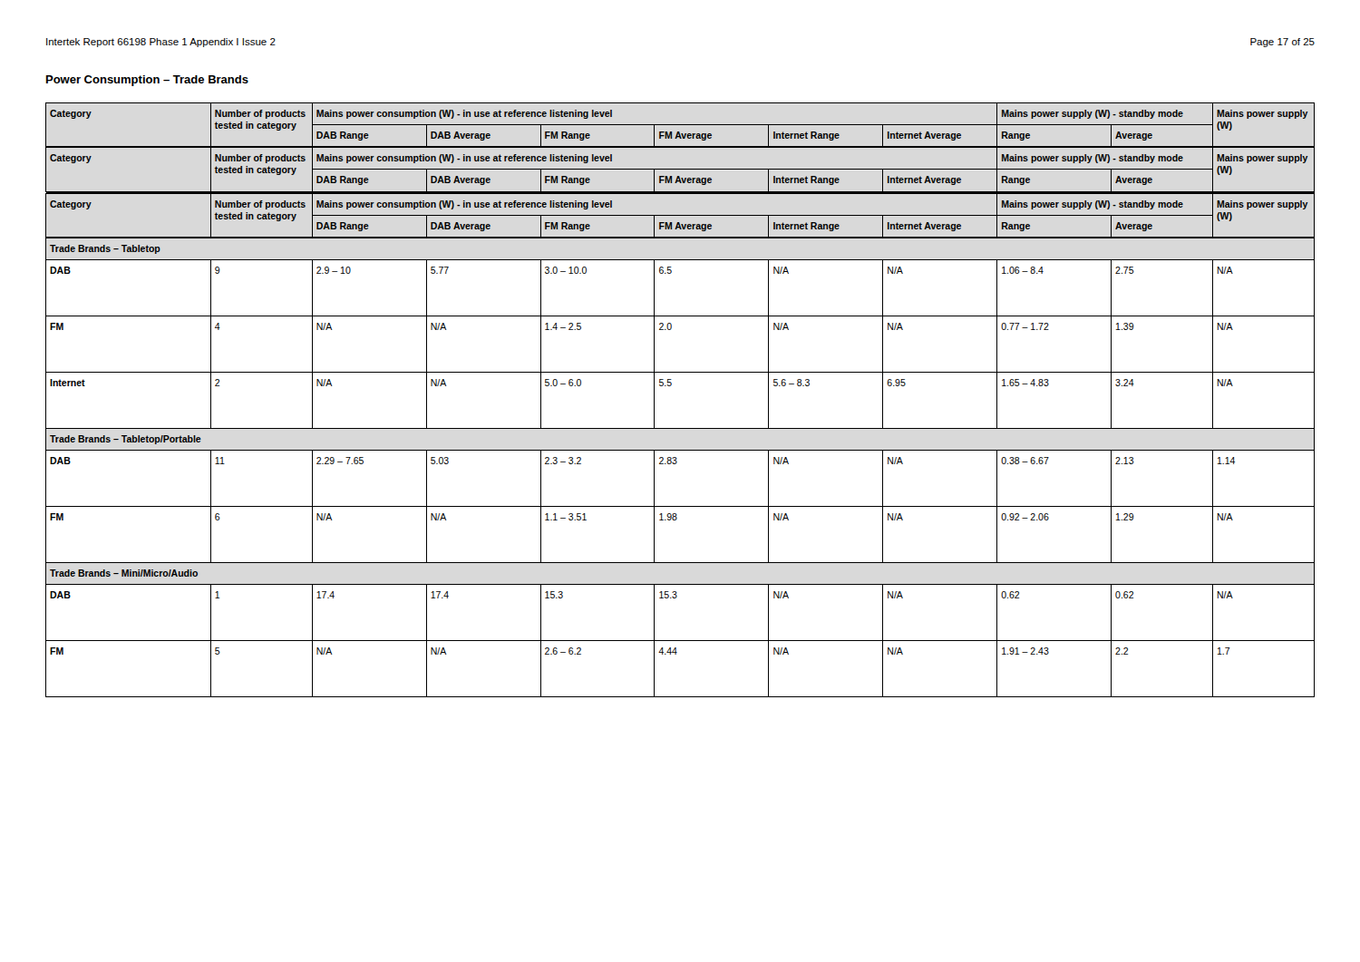Intertek Report 66198 Phase 1 Appendix I Issue 2 Page 17 of 25
Power Consumption – Trade Brands
| Category | Number of products tested in category | Mains power consumption (W) - in use at reference listening level | Mains power supply (W) - standby mode | Mains power supply (W) |
| --- | --- | --- | --- | --- |
| DAB Range | DAB Average | FM Range | FM Average | Internet Range | Internet Average | Range | Average |
| Category | Number of products tested in category | Mains power consumption (W) - in use at reference listening level | Mains power supply (W) - standby mode | Mains power supply (W) |
| --- | --- | --- | --- | --- |
| DAB Range | DAB Average | FM Range | FM Average | Internet Range | Internet Average | Range | Average |
| Category | Number of products tested in category | Mains power consumption (W) - in use at reference listening level | Mains power supply (W) - standby mode | Mains power supply (W) |
| --- | --- | --- | --- | --- |
| DAB Range | DAB Average | FM Range | FM Average | Internet Range | Internet Average | Range | Average |
| Trade Brands – Tabletop |
| DAB | 9 | 2.9 – 10 | 5.77 | 3.0 – 10.0 | 6.5 | N/A | N/A | 1.06 – 8.4 | 2.75 | N/A |
| FM | 4 | N/A | N/A | 1.4 – 2.5 | 2.0 | N/A | N/A | 0.77 – 1.72 | 1.39 | N/A |
| Internet | 2 | N/A | N/A | 5.0 – 6.0 | 5.5 | 5.6 – 8.3 | 6.95 | 1.65 – 4.83 | 3.24 | N/A |
| Trade Brands – Tabletop/Portable |
| DAB | 11 | 2.29 – 7.65 | 5.03 | 2.3 – 3.2 | 2.83 | N/A | N/A | 0.38 – 6.67 | 2.13 | 1.14 |
| FM | 6 | N/A | N/A | 1.1 – 3.51 | 1.98 | N/A | N/A | 0.92 – 2.06 | 1.29 | N/A |
| Trade Brands – Mini/Micro/Audio |
| DAB | 1 | 17.4 | 17.4 | 15.3 | 15.3 | N/A | N/A | 0.62 | 0.62 | N/A |
| FM | 5 | N/A | N/A | 2.6 – 6.2 | 4.44 | N/A | N/A | 1.91 – 2.43 | 2.2 | 1.7 |